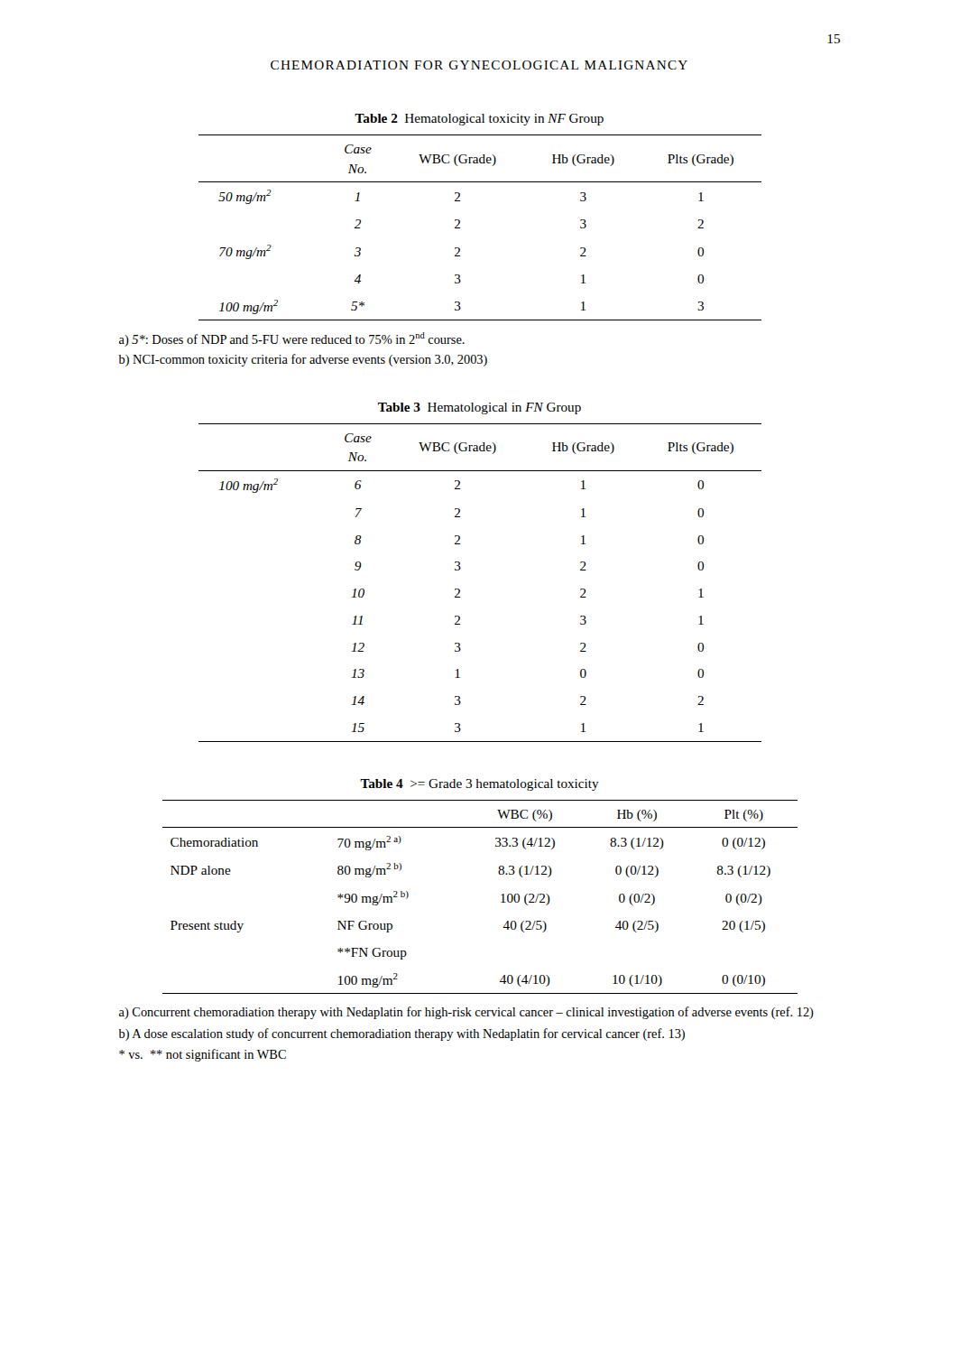15
CHEMORADIATION FOR GYNECOLOGICAL MALIGNANCY
Table 2 Hematological toxicity in NF Group
| | Case No. | WBC (Grade) | Hb (Grade) | Plts (Grade) |
| --- | --- | --- | --- | --- |
| 50 mg/m 2 | 1 | 2 | 3 | 1 |
| | 2 | 2 | 3 | 2 |
| 70 mg/m 2 | 3 | 2 | 2 | 0 |
| | 4 | 3 | 1 | 0 |
| 100 mg/m 2 | 5* | 3 | 1 | 3 |
a) 5*: Doses of NDP and 5-FU were reduced to 75% in 2nd course.
b) NCI-common toxicity criteria for adverse events (version 3.0, 2003)
Table 3 Hematological in FN Group
| | Case No. | WBC (Grade) | Hb (Grade) | Plts (Grade) |
| --- | --- | --- | --- | --- |
| 100 mg/m 2 | 6 | 2 | 1 | 0 |
| | 7 | 2 | 1 | 0 |
| | 8 | 2 | 1 | 0 |
| | 9 | 3 | 2 | 0 |
| | 10 | 2 | 2 | 1 |
| | 11 | 2 | 3 | 1 |
| | 12 | 3 | 2 | 0 |
| | 13 | 1 | 0 | 0 |
| | 14 | 3 | 2 | 2 |
| | 15 | 3 | 1 | 1 |
Table 4 >= Grade 3 hematological toxicity
| | | WBC (%) | Hb (%) | Plt (%) |
| --- | --- | --- | --- | --- |
| Chemoradiation | 70 mg/m 2 a) | 33.3 (4/12) | 8.3 (1/12) | 0 (0/12) |
| NDP alone | 80 mg/m 2 b) | 8.3 (1/12) | 0 (0/12) | 8.3 (1/12) |
| | *90 mg/m 2 b) | 100 (2/2) | 0 (0/2) | 0 (0/2) |
| Present study | NF Group | 40 (2/5) | 40 (2/5) | 20 (1/5) |
| | **FN Group | | | |
| | 100 mg/m 2 | 40 (4/10) | 10 (1/10) | 0 (0/10) |
a) Concurrent chemoradiation therapy with Nedaplatin for high-risk cervical cancer – clinical investigation of adverse events (ref. 12)
b) A dose escalation study of concurrent chemoradiation therapy with Nedaplatin for cervical cancer (ref. 13)
* vs. ** not significant in WBC